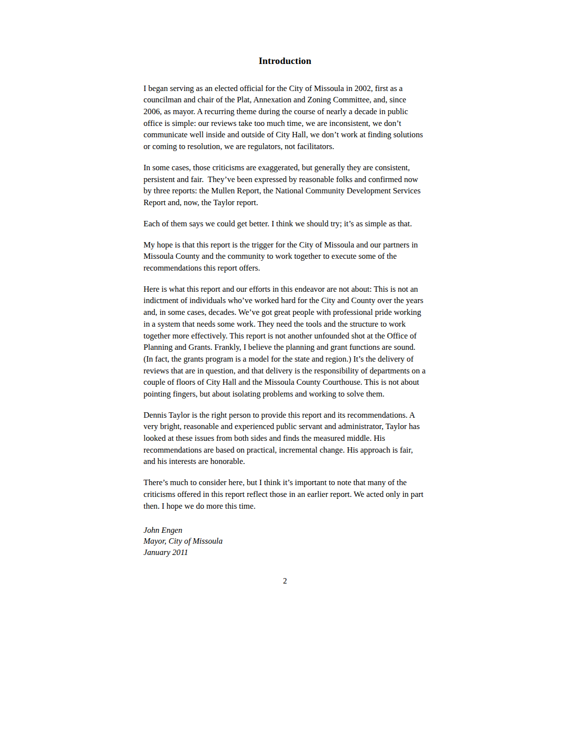Introduction
I began serving as an elected official for the City of Missoula in 2002, first as a councilman and chair of the Plat, Annexation and Zoning Committee, and, since 2006, as mayor. A recurring theme during the course of nearly a decade in public office is simple: our reviews take too much time, we are inconsistent, we don’t communicate well inside and outside of City Hall, we don’t work at finding solutions or coming to resolution, we are regulators, not facilitators.
In some cases, those criticisms are exaggerated, but generally they are consistent, persistent and fair. They’ve been expressed by reasonable folks and confirmed now by three reports: the Mullen Report, the National Community Development Services Report and, now, the Taylor report.
Each of them says we could get better. I think we should try; it’s as simple as that.
My hope is that this report is the trigger for the City of Missoula and our partners in Missoula County and the community to work together to execute some of the recommendations this report offers.
Here is what this report and our efforts in this endeavor are not about: This is not an indictment of individuals who’ve worked hard for the City and County over the years and, in some cases, decades. We’ve got great people with professional pride working in a system that needs some work. They need the tools and the structure to work together more effectively. This report is not another unfounded shot at the Office of Planning and Grants. Frankly, I believe the planning and grant functions are sound. (In fact, the grants program is a model for the state and region.) It’s the delivery of reviews that are in question, and that delivery is the responsibility of departments on a couple of floors of City Hall and the Missoula County Courthouse. This is not about pointing fingers, but about isolating problems and working to solve them.
Dennis Taylor is the right person to provide this report and its recommendations. A very bright, reasonable and experienced public servant and administrator, Taylor has looked at these issues from both sides and finds the measured middle. His recommendations are based on practical, incremental change. His approach is fair, and his interests are honorable.
There’s much to consider here, but I think it’s important to note that many of the criticisms offered in this report reflect those in an earlier report. We acted only in part then. I hope we do more this time.
John Engen
Mayor, City of Missoula
January 2011
2